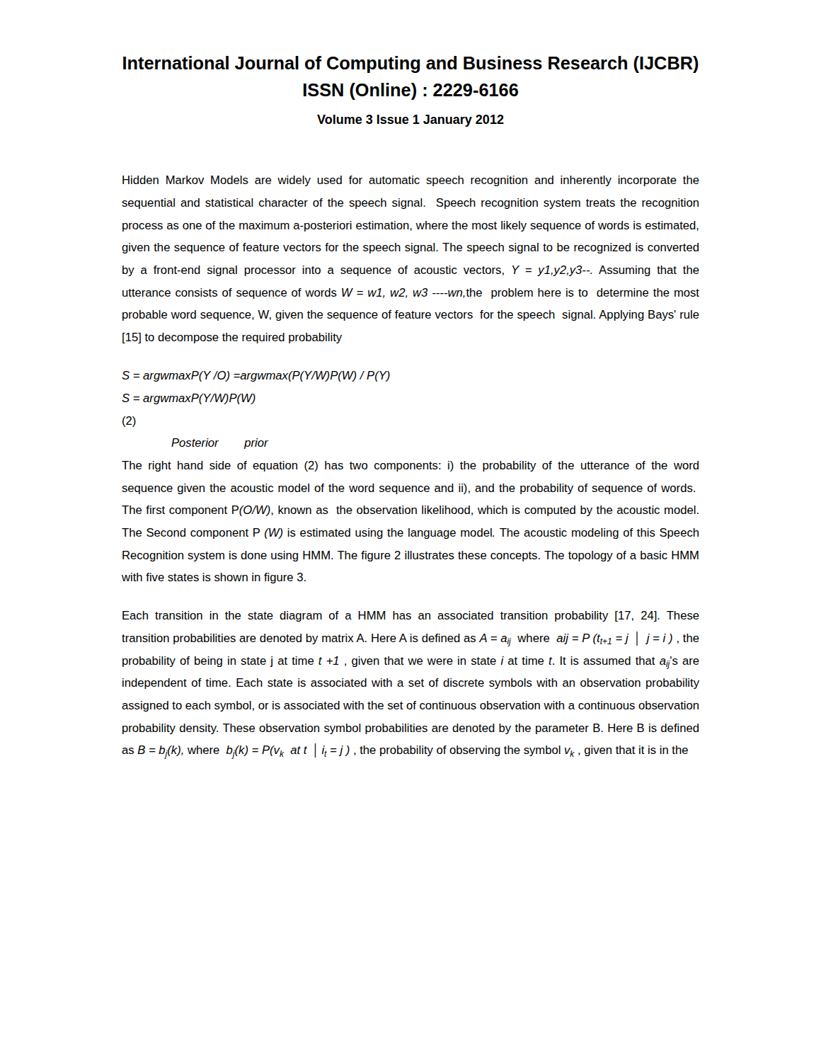International Journal of Computing and Business Research (IJCBR)
ISSN (Online) : 2229-6166
Volume 3 Issue 1 January 2012
Hidden Markov Models are widely used for automatic speech recognition and inherently incorporate the sequential and statistical character of the speech signal. Speech recognition system treats the recognition process as one of the maximum a-posteriori estimation, where the most likely sequence of words is estimated, given the sequence of feature vectors for the speech signal. The speech signal to be recognized is converted by a front-end signal processor into a sequence of acoustic vectors, Y = y1,y2,y3--. Assuming that the utterance consists of sequence of words W = w1, w2, w3 ----wn, the problem here is to determine the most probable word sequence, W, given the sequence of feature vectors for the speech signal. Applying Bays' rule [15] to decompose the required probability
S = argwmaxP(Y /O) =argwmax(P(Y/W)P(W) / P(Y)
S = argwmaxP(Y/W)P(W)
(2)
Posterior prior
The right hand side of equation (2) has two components: i) the probability of the utterance of the word sequence given the acoustic model of the word sequence and ii), and the probability of sequence of words. The first component P(O/W), known as the observation likelihood, which is computed by the acoustic model. The Second component P (W) is estimated using the language model. The acoustic modeling of this Speech Recognition system is done using HMM. The figure 2 illustrates these concepts. The topology of a basic HMM with five states is shown in figure 3.
Each transition in the state diagram of a HMM has an associated transition probability [17, 24]. These transition probabilities are denoted by matrix A. Here A is defined as A = aij where aij = P (tt+1 = j │ j = i ) , the probability of being in state j at time t +1 , given that we were in state i at time t. It is assumed that aij's are independent of time. Each state is associated with a set of discrete symbols with an observation probability assigned to each symbol, or is associated with the set of continuous observation with a continuous observation probability density. These observation symbol probabilities are denoted by the parameter B. Here B is defined as B = bj(k), where bj(k) = P(vk at t │it = j ) , the probability of observing the symbol vk , given that it is in the